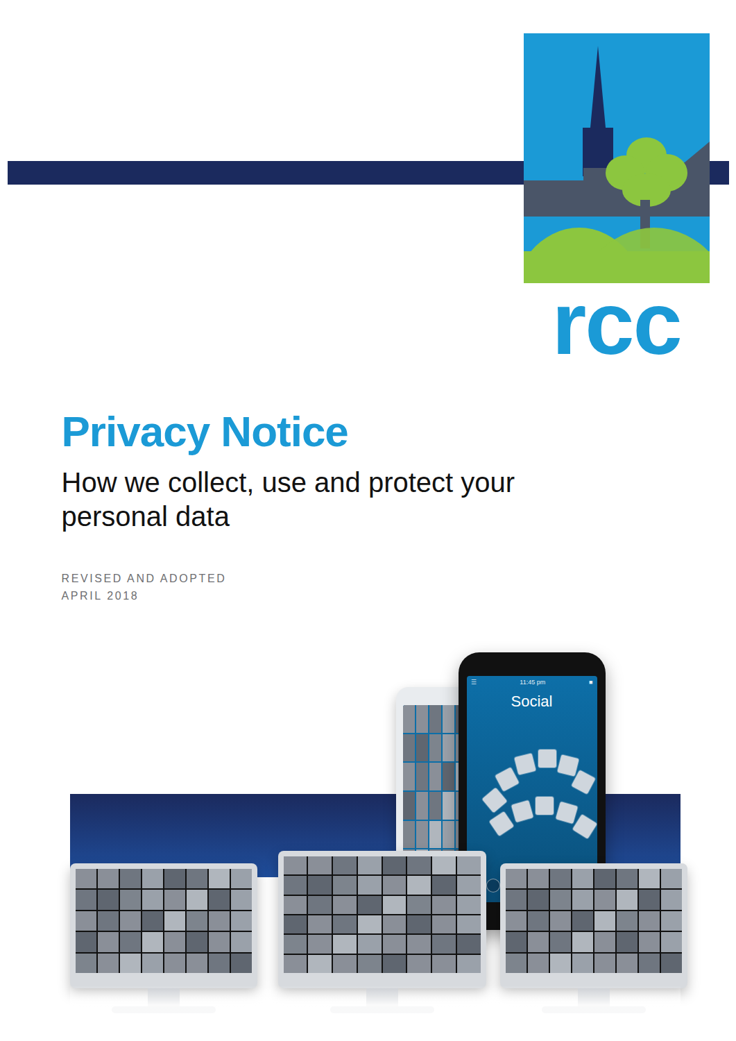rcc
Privacy Notice
How we collect, use and protect your personal data
Revised and adopted
April 2018
☰11:45 pm■
Social